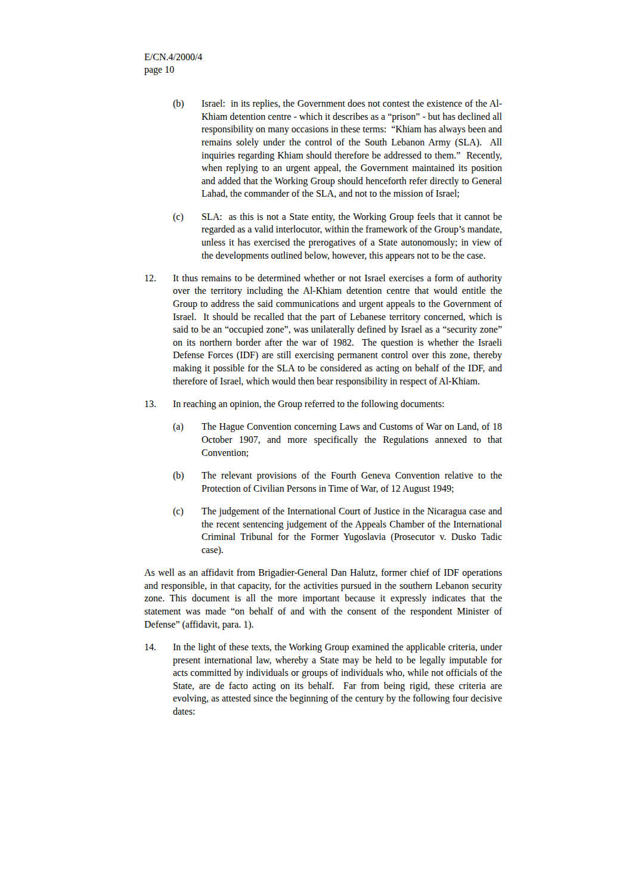E/CN.4/2000/4
page 10
(b) Israel: in its replies, the Government does not contest the existence of the Al-Khiam detention centre - which it describes as a “prison” - but has declined all responsibility on many occasions in these terms: “Khiam has always been and remains solely under the control of the South Lebanon Army (SLA). All inquiries regarding Khiam should therefore be addressed to them.” Recently, when replying to an urgent appeal, the Government maintained its position and added that the Working Group should henceforth refer directly to General Lahad, the commander of the SLA, and not to the mission of Israel;
(c) SLA: as this is not a State entity, the Working Group feels that it cannot be regarded as a valid interlocutor, within the framework of the Group’s mandate, unless it has exercised the prerogatives of a State autonomously; in view of the developments outlined below, however, this appears not to be the case.
12. It thus remains to be determined whether or not Israel exercises a form of authority over the territory including the Al-Khiam detention centre that would entitle the Group to address the said communications and urgent appeals to the Government of Israel. It should be recalled that the part of Lebanese territory concerned, which is said to be an “occupied zone”, was unilaterally defined by Israel as a “security zone” on its northern border after the war of 1982. The question is whether the Israeli Defense Forces (IDF) are still exercising permanent control over this zone, thereby making it possible for the SLA to be considered as acting on behalf of the IDF, and therefore of Israel, which would then bear responsibility in respect of Al-Khiam.
13. In reaching an opinion, the Group referred to the following documents:
(a) The Hague Convention concerning Laws and Customs of War on Land, of 18 October 1907, and more specifically the Regulations annexed to that Convention;
(b) The relevant provisions of the Fourth Geneva Convention relative to the Protection of Civilian Persons in Time of War, of 12 August 1949;
(c) The judgement of the International Court of Justice in the Nicaragua case and the recent sentencing judgement of the Appeals Chamber of the International Criminal Tribunal for the Former Yugoslavia (Prosecutor v. Dusko Tadic case).
As well as an affidavit from Brigadier-General Dan Halutz, former chief of IDF operations and responsible, in that capacity, for the activities pursued in the southern Lebanon security zone. This document is all the more important because it expressly indicates that the statement was made “on behalf of and with the consent of the respondent Minister of Defense” (affidavit, para. 1).
14. In the light of these texts, the Working Group examined the applicable criteria, under present international law, whereby a State may be held to be legally imputable for acts committed by individuals or groups of individuals who, while not officials of the State, are de facto acting on its behalf. Far from being rigid, these criteria are evolving, as attested since the beginning of the century by the following four decisive dates: